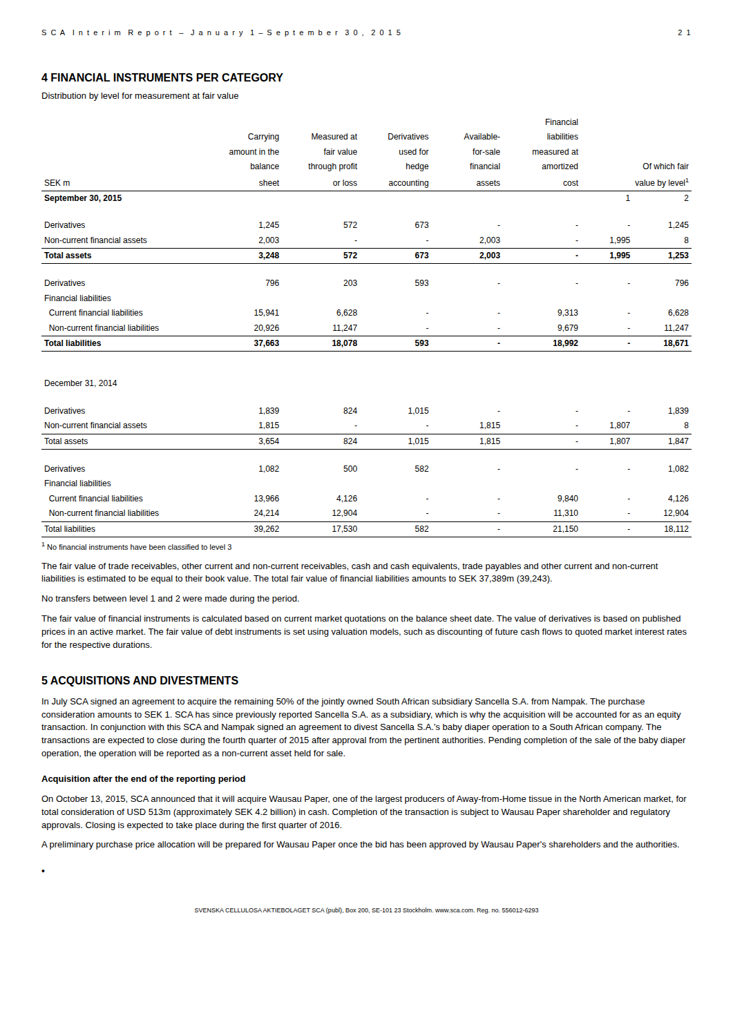S C A I n t e r i m R e p o r t – J a n u a r y 1 – S e p t e m b e r 3 0 , 2 0 1 5
2 1
4 FINANCIAL INSTRUMENTS PER CATEGORY
Distribution by level for measurement at fair value
| | | | | | Financial | | |
| --- | --- | --- | --- | --- | --- | --- | --- |
| | Carrying | Measured at | Derivatives | Available- | liabilities | | |
| | amount in the | fair value | used for | for-sale | measured at | | |
| | balance | through profit | hedge | financial | amortized | Of which fair |
| SEK m | sheet | or loss | accounting | assets | cost | value by level 1 |
| September 30, 2015 | | | | | | 1 | 2 |
| Derivatives | 1,245 | 572 | 673 | - | - | - | 1,245 |
| Non-current financial assets | 2,003 | - | - | 2,003 | - | 1,995 | 8 |
| Total assets | 3,248 | 572 | 673 | 2,003 | - | 1,995 | 1,253 |
| Derivatives | 796 | 203 | 593 | - | - | - | 796 |
| Financial liabilities | | | | | | | |
| Current financial liabilities | 15,941 | 6,628 | - | - | 9,313 | - | 6,628 |
| Non-current financial liabilities | 20,926 | 11,247 | - | - | 9,679 | - | 11,247 |
| Total liabilities | 37,663 | 18,078 | 593 | - | 18,992 | - | 18,671 |
| December 31, 2014 | | | | | | | |
| Derivatives | 1,839 | 824 | 1,015 | - | - | - | 1,839 |
| Non-current financial assets | 1,815 | - | - | 1,815 | - | 1,807 | 8 |
| Total assets | 3,654 | 824 | 1,015 | 1,815 | - | 1,807 | 1,847 |
| Derivatives | 1,082 | 500 | 582 | - | - | - | 1,082 |
| Financial liabilities | | | | | | | |
| Current financial liabilities | 13,966 | 4,126 | - | - | 9,840 | - | 4,126 |
| Non-current financial liabilities | 24,214 | 12,904 | - | - | 11,310 | - | 12,904 |
| Total liabilities | 39,262 | 17,530 | 582 | - | 21,150 | - | 18,112 |
1 No financial instruments have been classified to level 3
The fair value of trade receivables, other current and non-current receivables, cash and cash equivalents, trade payables and other current and non-current liabilities is estimated to be equal to their book value. The total fair value of financial liabilities amounts to SEK 37,389m (39,243).
No transfers between level 1 and 2 were made during the period.
The fair value of financial instruments is calculated based on current market quotations on the balance sheet date. The value of derivatives is based on published prices in an active market. The fair value of debt instruments is set using valuation models, such as discounting of future cash flows to quoted market interest rates for the respective durations.
5 ACQUISITIONS AND DIVESTMENTS
In July SCA signed an agreement to acquire the remaining 50% of the jointly owned South African subsidiary Sancella S.A. from Nampak. The purchase consideration amounts to SEK 1. SCA has since previously reported Sancella S.A. as a subsidiary, which is why the acquisition will be accounted for as an equity transaction. In conjunction with this SCA and Nampak signed an agreement to divest Sancella S.A.'s baby diaper operation to a South African company. The transactions are expected to close during the fourth quarter of 2015 after approval from the pertinent authorities. Pending completion of the sale of the baby diaper operation, the operation will be reported as a non-current asset held for sale.
Acquisition after the end of the reporting period
On October 13, 2015, SCA announced that it will acquire Wausau Paper, one of the largest producers of Away-from-Home tissue in the North American market, for total consideration of USD 513m (approximately SEK 4.2 billion) in cash. Completion of the transaction is subject to Wausau Paper shareholder and regulatory approvals. Closing is expected to take place during the first quarter of 2016.
A preliminary purchase price allocation will be prepared for Wausau Paper once the bid has been approved by Wausau Paper's shareholders and the authorities.
•
SVENSKA CELLULOSA AKTIEBOLAGET SCA (publ), Box 200, SE-101 23 Stockholm. www.sca.com. Reg. no. 556012-6293